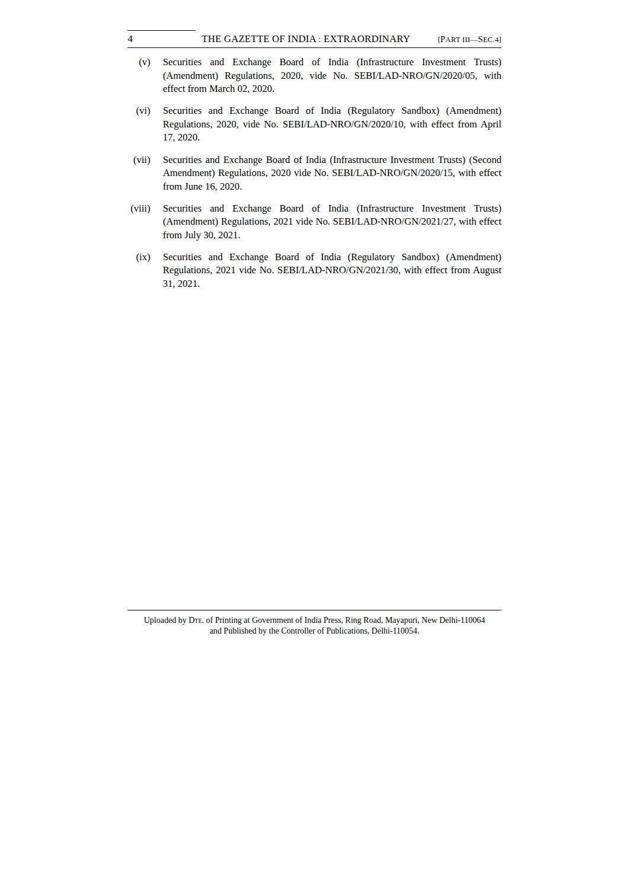4
THE GAZETTE OF INDIA : EXTRAORDINARY
[PART III—SEC.4]
(v) Securities and Exchange Board of India (Infrastructure Investment Trusts) (Amendment) Regulations, 2020, vide No. SEBI/LAD-NRO/GN/2020/05, with effect from March 02, 2020.
(vi) Securities and Exchange Board of India (Regulatory Sandbox) (Amendment) Regulations, 2020, vide No. SEBI/LAD-NRO/GN/2020/10, with effect from April 17, 2020.
(vii) Securities and Exchange Board of India (Infrastructure Investment Trusts) (Second Amendment) Regulations, 2020 vide No. SEBI/LAD-NRO/GN/2020/15, with effect from June 16, 2020.
(viii) Securities and Exchange Board of India (Infrastructure Investment Trusts) (Amendment) Regulations, 2021 vide No. SEBI/LAD-NRO/GN/2021/27, with effect from July 30, 2021.
(ix) Securities and Exchange Board of India (Regulatory Sandbox) (Amendment) Regulations, 2021 vide No. SEBI/LAD-NRO/GN/2021/30, with effect from August 31, 2021.
Uploaded by Dte. of Printing at Government of India Press, Ring Road, Mayapuri, New Delhi-110064
and Published by the Controller of Publications, Delhi-110054.